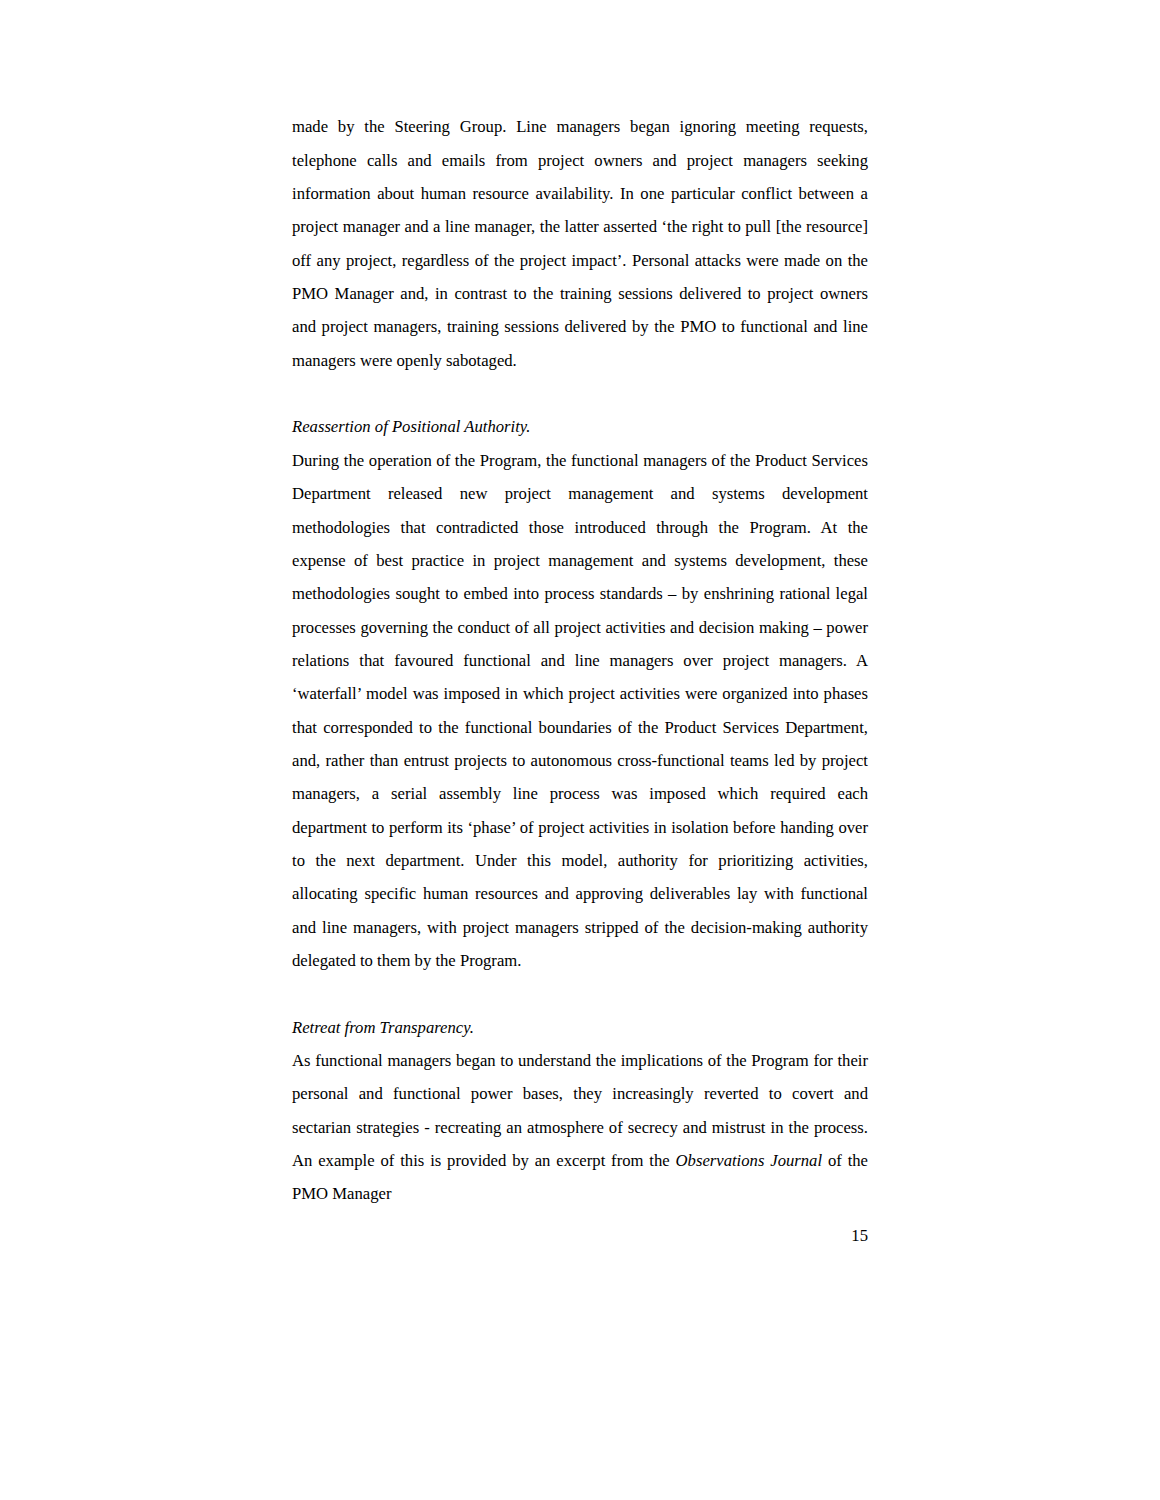made by the Steering Group. Line managers began ignoring meeting requests, telephone calls and emails from project owners and project managers seeking information about human resource availability. In one particular conflict between a project manager and a line manager, the latter asserted ‘the right to pull [the resource] off any project, regardless of the project impact’. Personal attacks were made on the PMO Manager and, in contrast to the training sessions delivered to project owners and project managers, training sessions delivered by the PMO to functional and line managers were openly sabotaged.
Reassertion of Positional Authority.
During the operation of the Program, the functional managers of the Product Services Department released new project management and systems development methodologies that contradicted those introduced through the Program. At the expense of best practice in project management and systems development, these methodologies sought to embed into process standards – by enshrining rational legal processes governing the conduct of all project activities and decision making – power relations that favoured functional and line managers over project managers. A ‘waterfall’ model was imposed in which project activities were organized into phases that corresponded to the functional boundaries of the Product Services Department, and, rather than entrust projects to autonomous cross-functional teams led by project managers, a serial assembly line process was imposed which required each department to perform its ‘phase’ of project activities in isolation before handing over to the next department. Under this model, authority for prioritizing activities, allocating specific human resources and approving deliverables lay with functional and line managers, with project managers stripped of the decision-making authority delegated to them by the Program.
Retreat from Transparency.
As functional managers began to understand the implications of the Program for their personal and functional power bases, they increasingly reverted to covert and sectarian strategies - recreating an atmosphere of secrecy and mistrust in the process. An example of this is provided by an excerpt from the Observations Journal of the PMO Manager
15